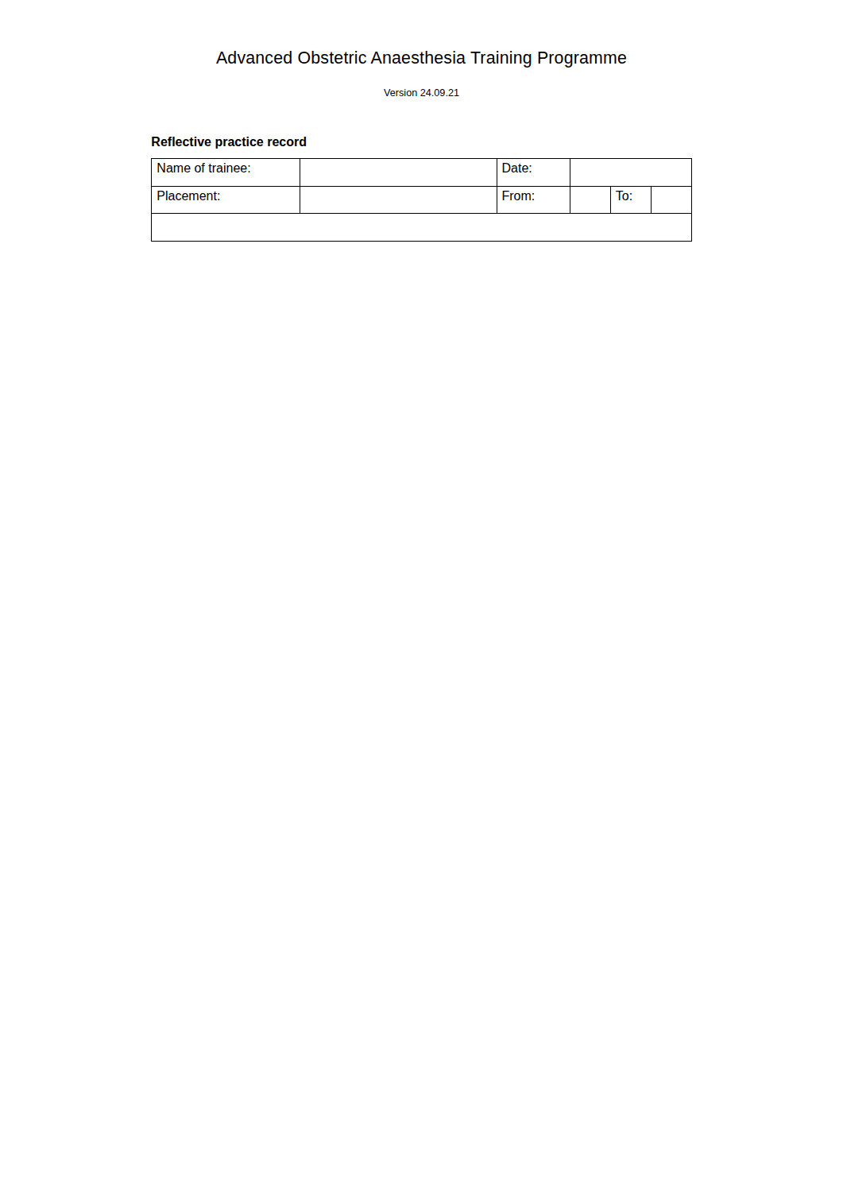Advanced Obstetric Anaesthesia Training Programme
Version 24.09.21
Reflective practice record
| Name of trainee: | | Date: | |
| Placement: | | From: | | To: | |